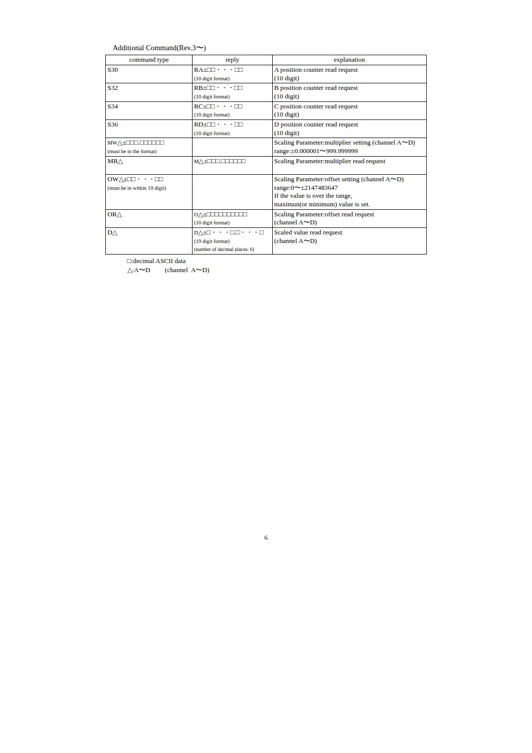Additional Command(Rev.3〜)
| command type | reply | explanation |
| --- | --- | --- |
| S30 | RA±□□・・・□□ (10 digit format) | A position counter read request (10 digit) |
| S32 | RB±□□・・・□□ (10 digit format) | B position counter read request (10 digit) |
| S34 | RC±□□・・・□□ (10 digit format) | C position counter read request (10 digit) |
| S36 | RD±□□・・・□□ (10 digit format) | D position counter read request (10 digit) |
| MW △±□□□.□□□□□□ (must be in the format) | | Scaling Parameter:multiplier setting (channel A〜D) range:±0.000001〜999.999999 |
| MR△ | M △±□□□.□□□□□□ | Scaling Parameter:multiplier read request |
| OW△±□□・・・□□ (must be in within 10 digit) | | Scaling Parameter:offset setting (channel A〜D) range:0〜±2147483647 If the value is over the range, maximun(or minimum) value is set. |
| OR△ | O △±□□□□□□□□□□ (10 digit format) | Scaling Parameter:offset read request (channel A〜D) |
| D△ | D △±□・・・□.□・・・□ (19 digit format) (number of decimal places: 6) | Scaled value read request (channel A〜D) |
□:decimal ASCII data
△:A〜D (channel A〜D)
6